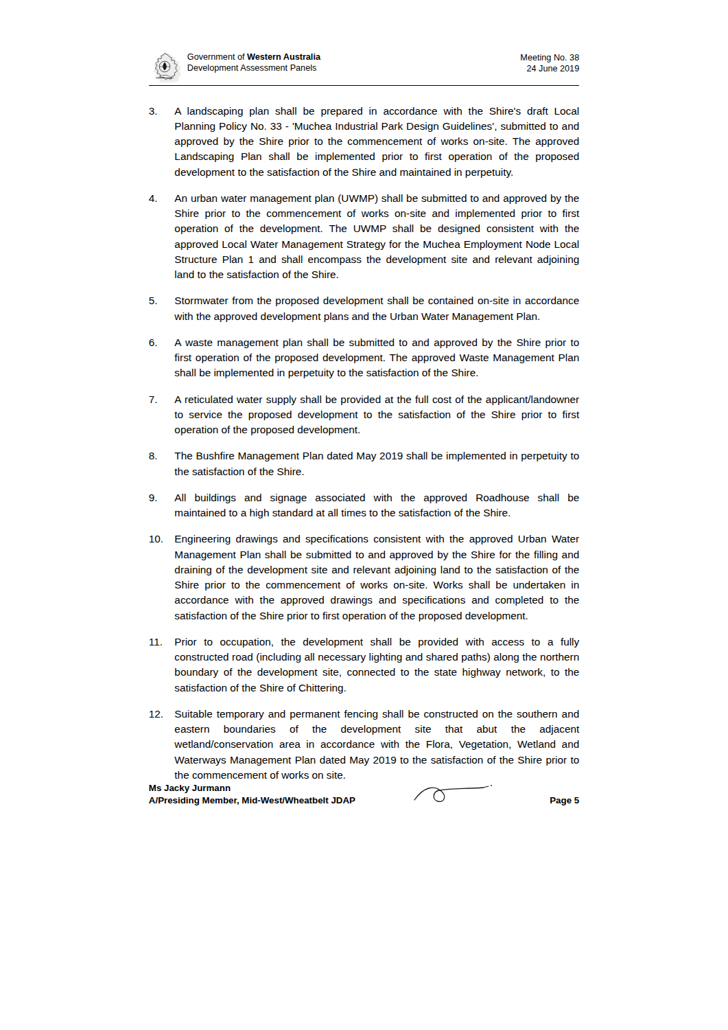Government of Western Australia
Development Assessment Panels
Meeting No. 38
24 June 2019
3. A landscaping plan shall be prepared in accordance with the Shire's draft Local Planning Policy No. 33 - 'Muchea Industrial Park Design Guidelines', submitted to and approved by the Shire prior to the commencement of works on-site. The approved Landscaping Plan shall be implemented prior to first operation of the proposed development to the satisfaction of the Shire and maintained in perpetuity.
4. An urban water management plan (UWMP) shall be submitted to and approved by the Shire prior to the commencement of works on-site and implemented prior to first operation of the development. The UWMP shall be designed consistent with the approved Local Water Management Strategy for the Muchea Employment Node Local Structure Plan 1 and shall encompass the development site and relevant adjoining land to the satisfaction of the Shire.
5. Stormwater from the proposed development shall be contained on-site in accordance with the approved development plans and the Urban Water Management Plan.
6. A waste management plan shall be submitted to and approved by the Shire prior to first operation of the proposed development. The approved Waste Management Plan shall be implemented in perpetuity to the satisfaction of the Shire.
7. A reticulated water supply shall be provided at the full cost of the applicant/landowner to service the proposed development to the satisfaction of the Shire prior to first operation of the proposed development.
8. The Bushfire Management Plan dated May 2019 shall be implemented in perpetuity to the satisfaction of the Shire.
9. All buildings and signage associated with the approved Roadhouse shall be maintained to a high standard at all times to the satisfaction of the Shire.
10. Engineering drawings and specifications consistent with the approved Urban Water Management Plan shall be submitted to and approved by the Shire for the filling and draining of the development site and relevant adjoining land to the satisfaction of the Shire prior to the commencement of works on-site. Works shall be undertaken in accordance with the approved drawings and specifications and completed to the satisfaction of the Shire prior to first operation of the proposed development.
11. Prior to occupation, the development shall be provided with access to a fully constructed road (including all necessary lighting and shared paths) along the northern boundary of the development site, connected to the state highway network, to the satisfaction of the Shire of Chittering.
12. Suitable temporary and permanent fencing shall be constructed on the southern and eastern boundaries of the development site that abut the adjacent wetland/conservation area in accordance with the Flora, Vegetation, Wetland and Waterways Management Plan dated May 2019 to the satisfaction of the Shire prior to the commencement of works on site.
Ms Jacky Jurmann
A/Presiding Member, Mid-West/Wheatbelt JDAP
Page 5